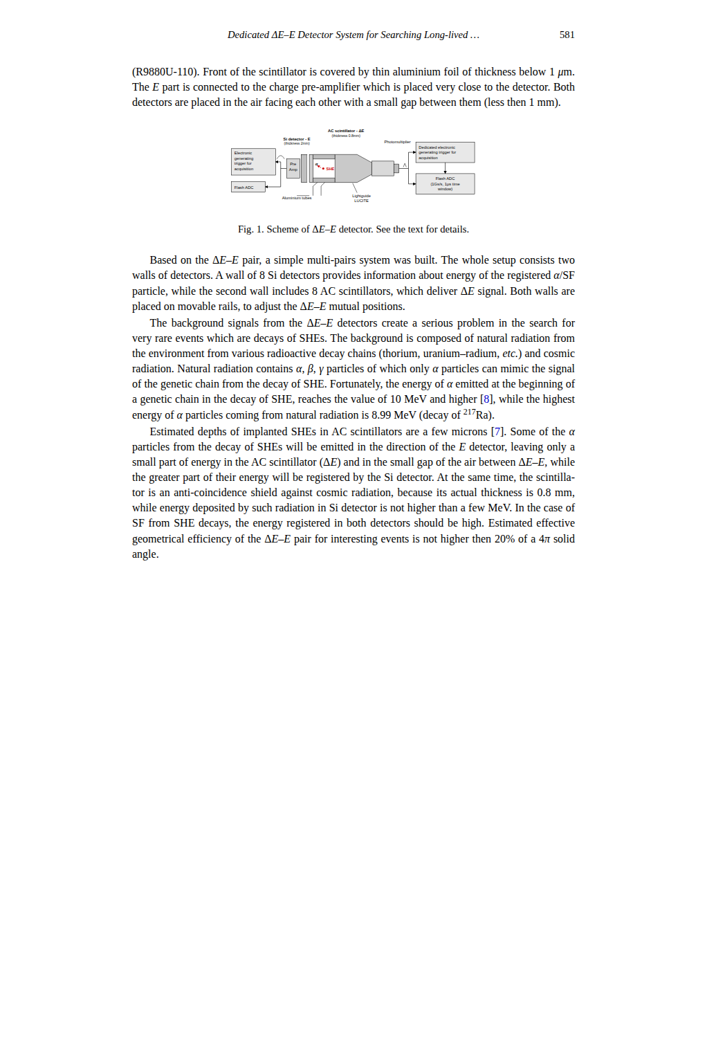Dedicated ΔE–E Detector System for Searching Long-lived … 581
(R9880U-110). Front of the scintillator is covered by thin aluminium foil of thickness below 1 μm. The E part is connected to the charge pre-amplifier which is placed very close to the detector. Both detectors are placed in the air facing each other with a small gap between them (less then 1 mm).
AC scintillator - ΔE (thickness 0.8mm) Si detector - E (thickness 2mm) Photomultiplier Electronic generating trigger for acquisition Flash ADC Pre Amp α SHE Dedicated electronic generating trigger for acquisition Flash ADC (1Gs/s, 1μs time window) Aluminium tubes Lightguide LUCITE
Fig. 1. Scheme of ΔE–E detector. See the text for details.
Based on the ΔE–E pair, a simple multi-pairs system was built. The whole setup consists two walls of detectors. A wall of 8 Si detectors provides information about energy of the registered α/SF particle, while the second wall includes 8 AC scintillators, which deliver ΔE signal. Both walls are placed on movable rails, to adjust the ΔE–E mutual positions.
The background signals from the ΔE–E detectors create a serious problem in the search for very rare events which are decays of SHEs. The background is composed of natural radiation from the environment from various radioactive decay chains (thorium, uranium–radium, etc.) and cosmic radiation. Natural radiation contains α, β, γ particles of which only α particles can mimic the signal of the genetic chain from the decay of SHE. Fortunately, the energy of α emitted at the beginning of a genetic chain in the decay of SHE, reaches the value of 10 MeV and higher [8], while the highest energy of α particles coming from natural radiation is 8.99 MeV (decay of 217Ra).
Estimated depths of implanted SHEs in AC scintillators are a few microns [7]. Some of the α particles from the decay of SHEs will be emitted in the direction of the E detector, leaving only a small part of energy in the AC scintillator (ΔE) and in the small gap of the air between ΔE–E, while the greater part of their energy will be registered by the Si detector. At the same time, the scintillator is an anti-coincidence shield against cosmic radiation, because its actual thickness is 0.8 mm, while energy deposited by such radiation in Si detector is not higher than a few MeV. In the case of SF from SHE decays, the energy registered in both detectors should be high. Estimated effective geometrical efficiency of the ΔE–E pair for interesting events is not higher then 20% of a 4π solid angle.